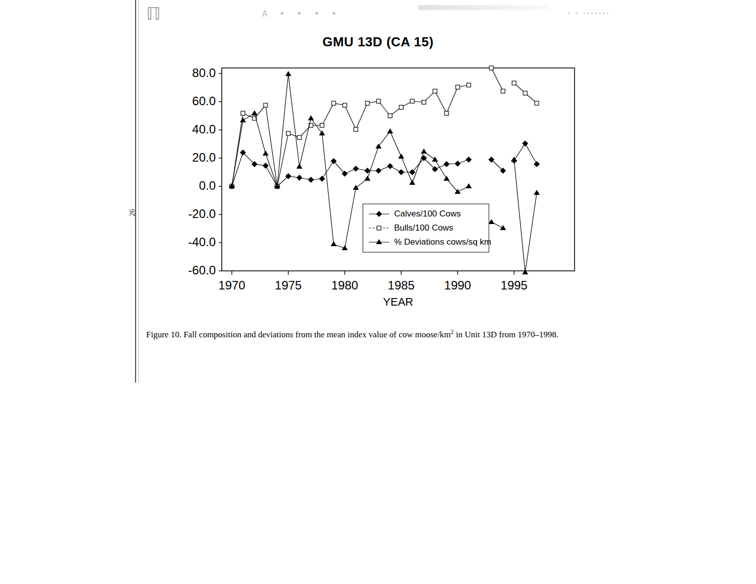ℿ A • • • • • • •••••••
26
GMU 13D (CA 15)
GMU 13D (CA 15) fall composition and deviations, 1970–1998 80.0 60.0 40.0 20.0 0.0 -20.0 -40.0 -60.0 1970 1975 1980 1985 1990 1995 YEAR Calves/100 Cows Bulls/100 Cows % Deviations cows/sq km
Figure 10. Fall composition and deviations from the mean index value of cow moose/km2 in Unit 13D from 1970–1998.